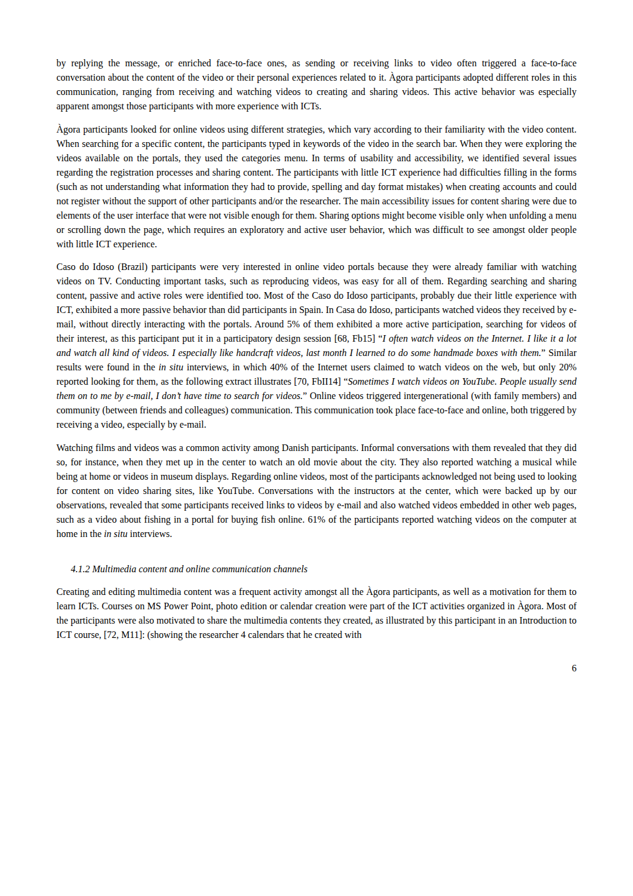by replying the message, or enriched face-to-face ones, as sending or receiving links to video often triggered a face-to-face conversation about the content of the video or their personal experiences related to it. Àgora participants adopted different roles in this communication, ranging from receiving and watching videos to creating and sharing videos. This active behavior was especially apparent amongst those participants with more experience with ICTs.
Àgora participants looked for online videos using different strategies, which vary according to their familiarity with the video content. When searching for a specific content, the participants typed in keywords of the video in the search bar. When they were exploring the videos available on the portals, they used the categories menu. In terms of usability and accessibility, we identified several issues regarding the registration processes and sharing content. The participants with little ICT experience had difficulties filling in the forms (such as not understanding what information they had to provide, spelling and day format mistakes) when creating accounts and could not register without the support of other participants and/or the researcher. The main accessibility issues for content sharing were due to elements of the user interface that were not visible enough for them. Sharing options might become visible only when unfolding a menu or scrolling down the page, which requires an exploratory and active user behavior, which was difficult to see amongst older people with little ICT experience.
Caso do Idoso (Brazil) participants were very interested in online video portals because they were already familiar with watching videos on TV. Conducting important tasks, such as reproducing videos, was easy for all of them. Regarding searching and sharing content, passive and active roles were identified too. Most of the Caso do Idoso participants, probably due their little experience with ICT, exhibited a more passive behavior than did participants in Spain. In Casa do Idoso, participants watched videos they received by e-mail, without directly interacting with the portals. Around 5% of them exhibited a more active participation, searching for videos of their interest, as this participant put it in a participatory design session [68, Fb15] “I often watch videos on the Internet. I like it a lot and watch all kind of videos. I especially like handcraft videos, last month I learned to do some handmade boxes with them.” Similar results were found in the in situ interviews, in which 40% of the Internet users claimed to watch videos on the web, but only 20% reported looking for them, as the following extract illustrates [70, FbII14] “Sometimes I watch videos on YouTube. People usually send them on to me by e-mail, I don’t have time to search for videos.” Online videos triggered intergenerational (with family members) and community (between friends and colleagues) communication. This communication took place face-to-face and online, both triggered by receiving a video, especially by e-mail.
Watching films and videos was a common activity among Danish participants. Informal conversations with them revealed that they did so, for instance, when they met up in the center to watch an old movie about the city. They also reported watching a musical while being at home or videos in museum displays. Regarding online videos, most of the participants acknowledged not being used to looking for content on video sharing sites, like YouTube. Conversations with the instructors at the center, which were backed up by our observations, revealed that some participants received links to videos by e-mail and also watched videos embedded in other web pages, such as a video about fishing in a portal for buying fish online. 61% of the participants reported watching videos on the computer at home in the in situ interviews.
4.1.2 Multimedia content and online communication channels
Creating and editing multimedia content was a frequent activity amongst all the Àgora participants, as well as a motivation for them to learn ICTs. Courses on MS Power Point, photo edition or calendar creation were part of the ICT activities organized in Àgora. Most of the participants were also motivated to share the multimedia contents they created, as illustrated by this participant in an Introduction to ICT course, [72, M11]: (showing the researcher 4 calendars that he created with
6